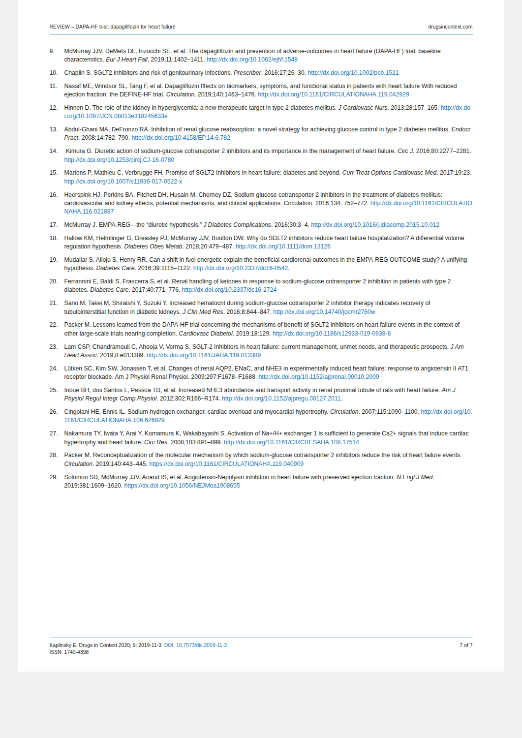REVIEW – DAPA-HF trial: dapagliflozin for heart failure drugsincontext.com
McMurray JJV, DeMets DL, Inzucchi SE, et al. The dapagliflozin and prevention of adverse-outcomes in heart failure (DAPA-HF) trial: baseline characteristics. Eur J Heart Fail. 2019;11:1402–1411. http://dx.doi.org/10.1002/ejhf.1548
Chaplin S. SGLT2 inhibitors and risk of genitourinary infections. Prescriber. 2016;27;26–30. http://dx.doi.org/10.1002/psb.1521
Nassif ME, Windsor SL, Tang F, et al. Dapagliflozin fffects on biomarkers, symptoms, and functional status in patients with heart failure With reduced ejection fraction: the DEFINE-HF trial. Circulation. 2019;140:1463–1476. http://dx.doi.org/10.1161/CIRCULATIONAHA.119.042929
Hinnen D. The role of the kidney in hyperglycemia: a new therapeutic target in type 2 diabetes mellitus. J Cardiovasc Nurs. 2013;28:157–165. http://dx.doi.org/10.1097/JCN.0b013e318245633e
Abdul-Ghani MA, DeFronzo RA. Inhibition of renal glucose reabsorption: a novel strategy for achieving glucose control in type 2 diabetes mellitus. Endocr Pract. 2008;14:782–790. http://dx.doi.org/10.4158/EP.14.6.782
Kimura G. Diuretic action of sodium-glucose cotransporter 2 inhibitors and its importance in the management of heart failure. Circ J. 2016;80:2277–2281. http://dx.doi.org/10.1253/circj.CJ-16-0780
Martens P, Mathieu C, Verbrugge FH. Promise of SGLT2 Inhibitors in heart failure: diabetes and beyond. Curr Treat Options Cardiovasc Med. 2017;19:23. http://dx.doi.org/10.1007/s11936-017-0522-x
Heerspink HJ, Perkins BA, Fitchett DH, Husain M, Cherney DZ. Sodium glucose cotransporter 2 inhibitors in the treatment of diabetes mellitus: cardiovascular and kidney effects, potential mechanisms, and clinical applications. Circulation. 2016;134: 752–772. http://dx.doi.org/10.1161/CIRCULATIONAHA.116.021887
McMurray J. EMPA-REG—the “diuretic hypothesis.” J Diabetes Complications. 2016;30:3–4. http://dx.doi.org/10.1016/j.jdiacomp.2015.10.012
Hallow KM, Helmlinger G, Greasley PJ, McMurray JJV, Boulton DW. Why do SGLT2 inhibitors reduce heart failure hospitalization? A differential volume regulation hypothesis. Diabetes Obes Metab. 2018;20:479–487. http://dx.doi.org/10.1111/dom.13126
Mudaliar S, Alloju S, Henry RR. Can a shift in fuel energetic explain the beneficial cardiorenal outcomes in the EMPA-REG OUTCOME study? A unifying hypothesis. Diabetes Care. 2016;39:1115–1122. http://dx.doi.org/10.2337/dc16-0542.
Ferrannini E, Baldi S, Frascerra S, et al. Renal handling of ketones in response to sodium-glucose cotransporter 2 inhibition in patients with type 2 diabetes. Diabetes Care. 2017;40:771–776. http://dx.doi.org/10.2337/dc16-2724
Sano M, Takei M, Shiraishi Y, Suzuki Y. Increased hematocrit during sodium-glucose cotransporter 2 inhibitor therapy indicates recovery of tubulointerstitial function in diabetic kidneys. J Clin Med Res. 2016;8:844–847. http://dx.doi.org/10.14740/jocmr2760w
Packer M. Lessons learned from the DAPA-HF trial concerning the mechanisms of benefit of SGLT2 inhibitors on heart failure events in the context of other large-scale trials nearing completion. Cardiovasc Diabetol. 2019;18:129. http://dx.doi.org/10.1186/s12933-019-0938-6
Lam CSP, Chandramouli C, Ahooja V, Verma S. SGLT-2 Inhibitors in heart failure: current management, unmet needs, and therapeutic prospects. J Am Heart Assoc. 2019;8:e013389. http://dx.doi.org/10.1161/JAHA.119.013389
Lütken SC, Kim SW, Jonassen T, et al. Changes of renal AQP2, ENaC, and NHE3 in experimentally induced heart failure: response to angiotensin II AT1 receptor blockade. Am J Physiol Renal Physiol. 2009;297:F1678–F1688. http://dx.doi.org/10.1152/ajprenal.00010.2009
Inoue BH, dos Santos L, Pessoa TD, et al. Increased NHE3 abundance and transport activity in renal proximal tubule of rats with heart failure. Am J Physiol Regul Integr Comp Physiol. 2012;302:R166–R174. http://dx.doi.org/10.1152/ajpregu.00127.2011.
Cingolani HE, Ennis IL. Sodium-hydrogen exchanger, cardiac overload and myocardial hypertrophy. Circulation. 2007;115:1090–1100. http://dx.doi.org/10.1161/CIRCULATIONAHA.106.626929
Nakamura TY, Iwata Y, Arai Y, Komamura K, Wakabayashi S. Activation of Na+/H+ exchanger 1 is sufficient to generate Ca2+ signals that induce cardiac hypertrophy and heart failure. Circ Res. 2008;103:891–899. http://dx.doi.org/10.1161/CIRCRESAHA.108.17514
Packer M. Reconceptualization of the molecular mechanism by which sodium-glucose cotransporter 2 inhibitors reduce the risk of heart failure events. Circulation. 2019;140:443–445. https://dx.doi.org/10.1161/CIRCULATIONAHA.119.040909
Solomon SD, McMurray JJV, Anand IS, et al. Angiotensin-Neprilysin inhibition in heart failure with preserved ejection fraction. N Engl J Med. 2019;381:1609–1620. https://dx.doi.org/10.1056/NEJMoa1908655
Kaplinsky E. Drugs in Context 2020; 9: 2019-11-3. DOI: 10.7573/dic.2019-11-3
ISSN: 1740-4398
7 of 7